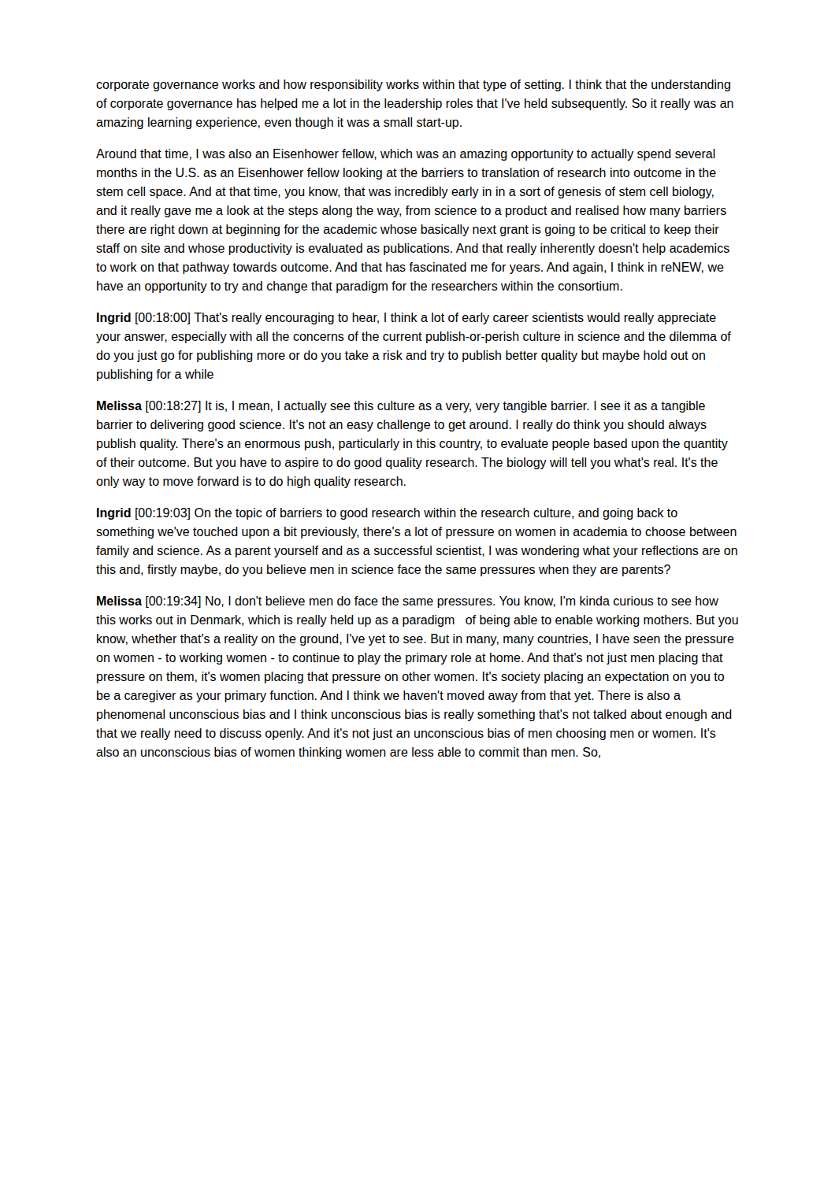corporate governance works and how responsibility works within that type of setting. I think that the understanding of corporate governance has helped me a lot in the leadership roles that I've held subsequently. So it really was an amazing learning experience, even though it was a small start-up.
Around that time, I was also an Eisenhower fellow, which was an amazing opportunity to actually spend several months in the U.S. as an Eisenhower fellow looking at the barriers to translation of research into outcome in the stem cell space. And at that time, you know, that was incredibly early in in a sort of genesis of stem cell biology, and it really gave me a look at the steps along the way, from science to a product and realised how many barriers there are right down at beginning for the academic whose basically next grant is going to be critical to keep their staff on site and whose productivity is evaluated as publications. And that really inherently doesn't help academics to work on that pathway towards outcome. And that has fascinated me for years. And again, I think in reNEW, we have an opportunity to try and change that paradigm for the researchers within the consortium.
Ingrid [00:18:00] That's really encouraging to hear, I think a lot of early career scientists would really appreciate your answer, especially with all the concerns of the current publish-or-perish culture in science and the dilemma of do you just go for publishing more or do you take a risk and try to publish better quality but maybe hold out on publishing for a while
Melissa [00:18:27] It is, I mean, I actually see this culture as a very, very tangible barrier. I see it as a tangible barrier to delivering good science. It's not an easy challenge to get around. I really do think you should always publish quality. There's an enormous push, particularly in this country, to evaluate people based upon the quantity of their outcome. But you have to aspire to do good quality research. The biology will tell you what's real. It's the only way to move forward is to do high quality research.
Ingrid [00:19:03] On the topic of barriers to good research within the research culture, and going back to something we've touched upon a bit previously, there's a lot of pressure on women in academia to choose between family and science. As a parent yourself and as a successful scientist, I was wondering what your reflections are on this and, firstly maybe, do you believe men in science face the same pressures when they are parents?
Melissa [00:19:34] No, I don't believe men do face the same pressures. You know, I'm kinda curious to see how this works out in Denmark, which is really held up as a paradigm of being able to enable working mothers. But you know, whether that's a reality on the ground, I've yet to see. But in many, many countries, I have seen the pressure on women - to working women - to continue to play the primary role at home. And that's not just men placing that pressure on them, it's women placing that pressure on other women. It's society placing an expectation on you to be a caregiver as your primary function. And I think we haven't moved away from that yet. There is also a phenomenal unconscious bias and I think unconscious bias is really something that's not talked about enough and that we really need to discuss openly. And it's not just an unconscious bias of men choosing men or women. It's also an unconscious bias of women thinking women are less able to commit than men. So,